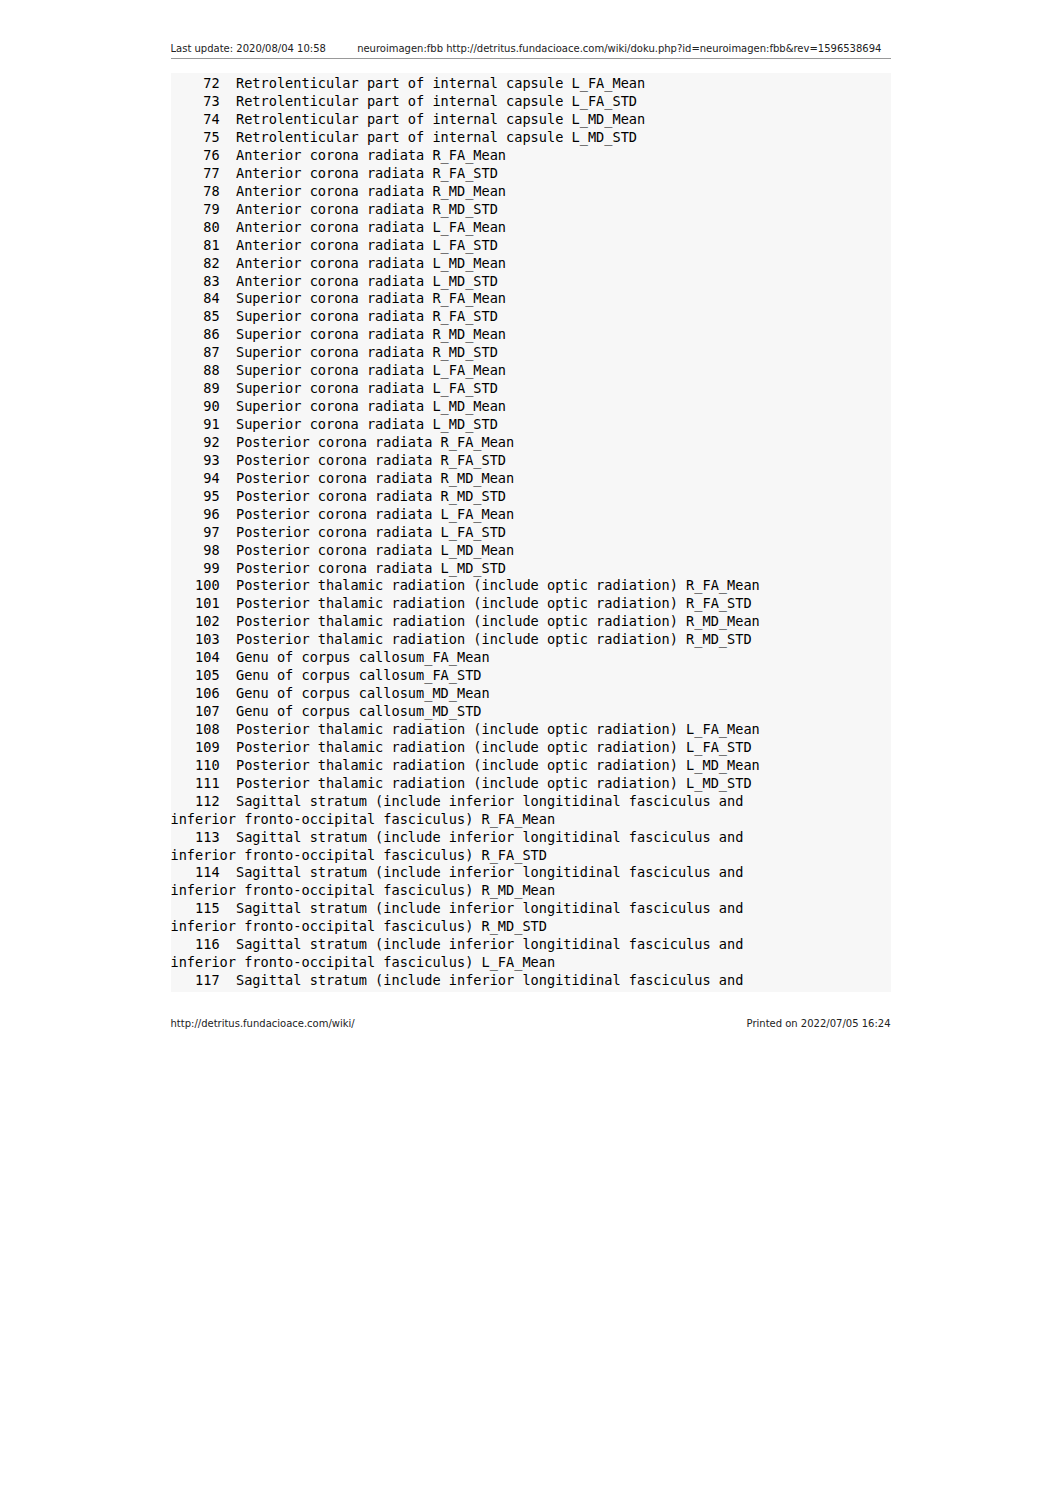Last update: 2020/08/04 10:58 neuroimagen:fbb http://detritus.fundacioace.com/wiki/doku.php?id=neuroimagen:fbb&rev=1596538694
    72  Retrolenticular part of internal capsule L_FA_Mean
    73  Retrolenticular part of internal capsule L_FA_STD
    74  Retrolenticular part of internal capsule L_MD_Mean
    75  Retrolenticular part of internal capsule L_MD_STD
    76  Anterior corona radiata R_FA_Mean
    77  Anterior corona radiata R_FA_STD
    78  Anterior corona radiata R_MD_Mean
    79  Anterior corona radiata R_MD_STD
    80  Anterior corona radiata L_FA_Mean
    81  Anterior corona radiata L_FA_STD
    82  Anterior corona radiata L_MD_Mean
    83  Anterior corona radiata L_MD_STD
    84  Superior corona radiata R_FA_Mean
    85  Superior corona radiata R_FA_STD
    86  Superior corona radiata R_MD_Mean
    87  Superior corona radiata R_MD_STD
    88  Superior corona radiata L_FA_Mean
    89  Superior corona radiata L_FA_STD
    90  Superior corona radiata L_MD_Mean
    91  Superior corona radiata L_MD_STD
    92  Posterior corona radiata R_FA_Mean
    93  Posterior corona radiata R_FA_STD
    94  Posterior corona radiata R_MD_Mean
    95  Posterior corona radiata R_MD_STD
    96  Posterior corona radiata L_FA_Mean
    97  Posterior corona radiata L_FA_STD
    98  Posterior corona radiata L_MD_Mean
    99  Posterior corona radiata L_MD_STD
   100  Posterior thalamic radiation (include optic radiation) R_FA_Mean
   101  Posterior thalamic radiation (include optic radiation) R_FA_STD
   102  Posterior thalamic radiation (include optic radiation) R_MD_Mean
   103  Posterior thalamic radiation (include optic radiation) R_MD_STD
   104  Genu of corpus callosum_FA_Mean
   105  Genu of corpus callosum_FA_STD
   106  Genu of corpus callosum_MD_Mean
   107  Genu of corpus callosum_MD_STD
   108  Posterior thalamic radiation (include optic radiation) L_FA_Mean
   109  Posterior thalamic radiation (include optic radiation) L_FA_STD
   110  Posterior thalamic radiation (include optic radiation) L_MD_Mean
   111  Posterior thalamic radiation (include optic radiation) L_MD_STD
   112  Sagittal stratum (include inferior longitidinal fasciculus and
inferior fronto-occipital fasciculus) R_FA_Mean
   113  Sagittal stratum (include inferior longitidinal fasciculus and
inferior fronto-occipital fasciculus) R_FA_STD
   114  Sagittal stratum (include inferior longitidinal fasciculus and
inferior fronto-occipital fasciculus) R_MD_Mean
   115  Sagittal stratum (include inferior longitidinal fasciculus and
inferior fronto-occipital fasciculus) R_MD_STD
   116  Sagittal stratum (include inferior longitidinal fasciculus and
inferior fronto-occipital fasciculus) L_FA_Mean
   117  Sagittal stratum (include inferior longitidinal fasciculus and
http://detritus.fundacioace.com/wiki/ Printed on 2022/07/05 16:24